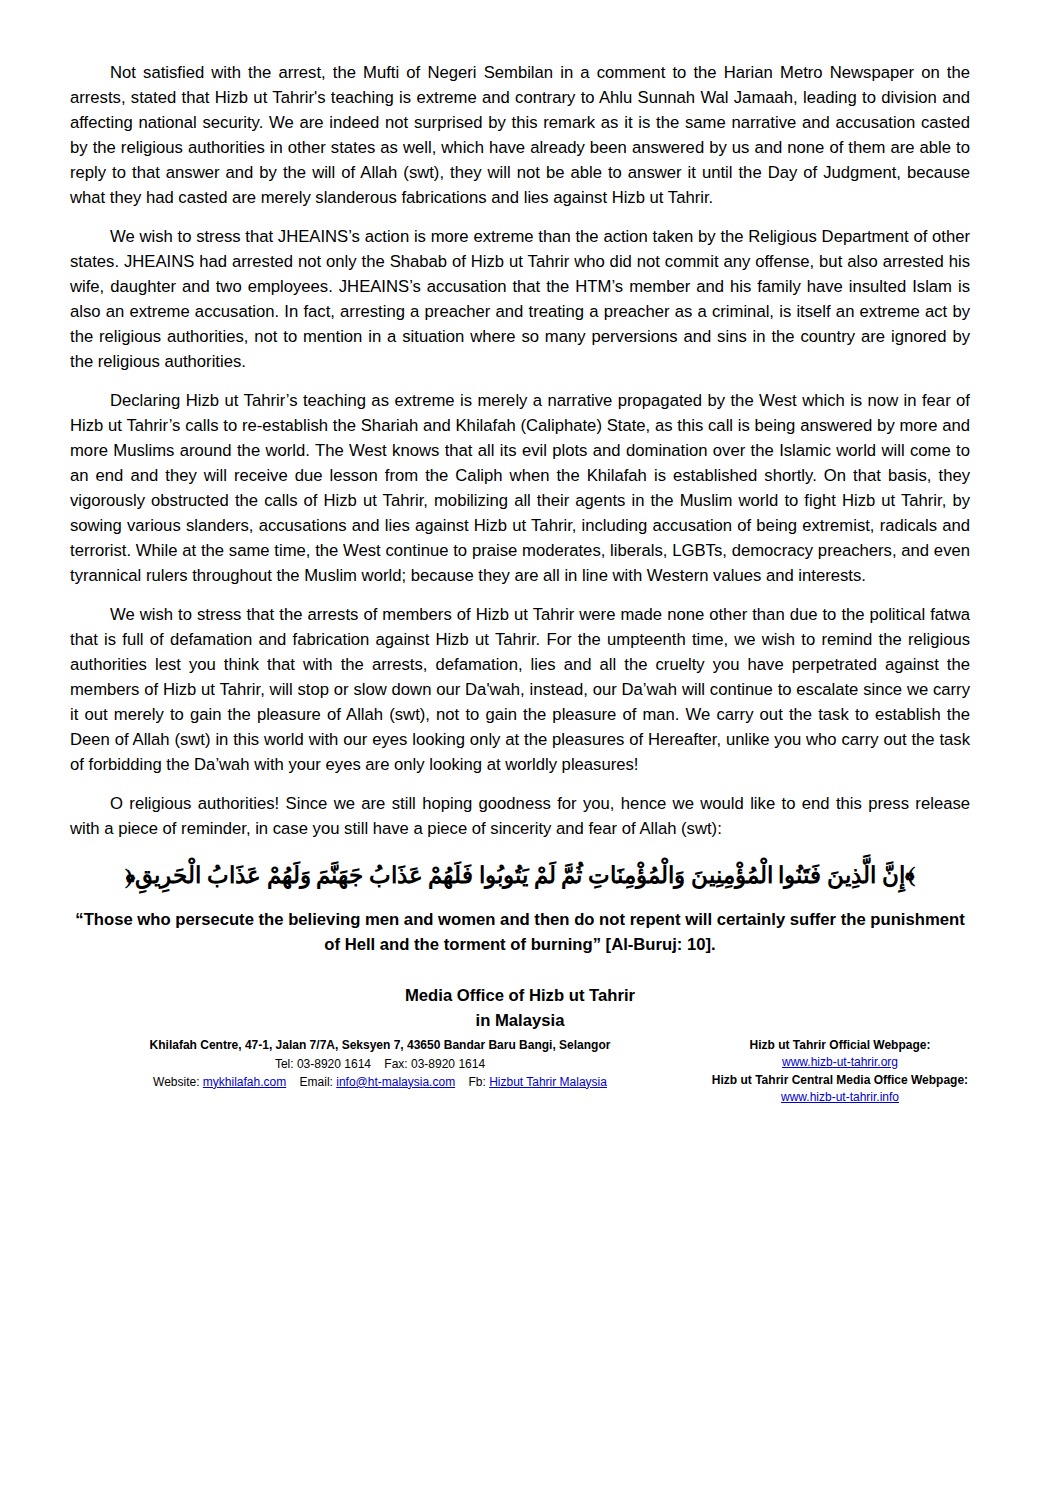Not satisfied with the arrest, the Mufti of Negeri Sembilan in a comment to the Harian Metro Newspaper on the arrests, stated that Hizb ut Tahrir's teaching is extreme and contrary to Ahlu Sunnah Wal Jamaah, leading to division and affecting national security. We are indeed not surprised by this remark as it is the same narrative and accusation casted by the religious authorities in other states as well, which have already been answered by us and none of them are able to reply to that answer and by the will of Allah (swt), they will not be able to answer it until the Day of Judgment, because what they had casted are merely slanderous fabrications and lies against Hizb ut Tahrir.
We wish to stress that JHEAINS’s action is more extreme than the action taken by the Religious Department of other states. JHEAINS had arrested not only the Shabab of Hizb ut Tahrir who did not commit any offense, but also arrested his wife, daughter and two employees. JHEAINS’s accusation that the HTM’s member and his family have insulted Islam is also an extreme accusation. In fact, arresting a preacher and treating a preacher as a criminal, is itself an extreme act by the religious authorities, not to mention in a situation where so many perversions and sins in the country are ignored by the religious authorities.
Declaring Hizb ut Tahrir’s teaching as extreme is merely a narrative propagated by the West which is now in fear of Hizb ut Tahrir’s calls to re-establish the Shariah and Khilafah (Caliphate) State, as this call is being answered by more and more Muslims around the world. The West knows that all its evil plots and domination over the Islamic world will come to an end and they will receive due lesson from the Caliph when the Khilafah is established shortly. On that basis, they vigorously obstructed the calls of Hizb ut Tahrir, mobilizing all their agents in the Muslim world to fight Hizb ut Tahrir, by sowing various slanders, accusations and lies against Hizb ut Tahrir, including accusation of being extremist, radicals and terrorist. While at the same time, the West continue to praise moderates, liberals, LGBTs, democracy preachers, and even tyrannical rulers throughout the Muslim world; because they are all in line with Western values and interests.
We wish to stress that the arrests of members of Hizb ut Tahrir were made none other than due to the political fatwa that is full of defamation and fabrication against Hizb ut Tahrir. For the umpteenth time, we wish to remind the religious authorities lest you think that with the arrests, defamation, lies and all the cruelty you have perpetrated against the members of Hizb ut Tahrir, will stop or slow down our Da'wah, instead, our Da’wah will continue to escalate since we carry it out merely to gain the pleasure of Allah (swt), not to gain the pleasure of man. We carry out the task to establish the Deen of Allah (swt) in this world with our eyes looking only at the pleasures of Hereafter, unlike you who carry out the task of forbidding the Da’wah with your eyes are only looking at worldly pleasures!
O religious authorities! Since we are still hoping goodness for you, hence we would like to end this press release with a piece of reminder, in case you still have a piece of sincerity and fear of Allah (swt):
﴾إِنَّ الَّذِينَ فَتَنُوا الْمُؤْمِنِينَ وَالْمُؤْمِنَاتِ ثُمَّ لَمْ يَتُوبُوا فَلَهُمْ عَذَابُ جَهَنَّمَ وَلَهُمْ عَذَابُ الْحَرِيقِ﴿
“Those who persecute the believing men and women and then do not repent will certainly suffer the punishment of Hell and the torment of burning” [Al-Buruj: 10].
Media Office of Hizb ut Tahrir
in Malaysia
Khilafah Centre, 47-1, Jalan 7/7A, Seksyen 7, 43650 Bandar Baru Bangi, Selangor
Tel: 03-8920 1614 Fax: 03-8920 1614
Website: mykhilafah.com Email: info@ht-malaysia.com Fb: Hizbut Tahrir Malaysia
Hizb ut Tahrir Official Webpage:
www.hizb-ut-tahrir.org
Hizb ut Tahrir Central Media Office Webpage:
www.hizb-ut-tahrir.info